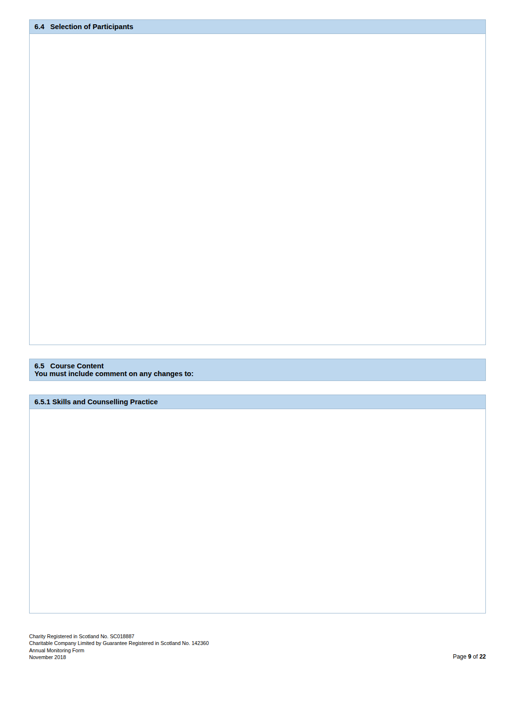6.4 Selection of Participants
6.5 Course Content You must include comment on any changes to:
6.5.1 Skills and Counselling Practice
Charity Registered in Scotland No. SC018887 Charitable Company Limited by Guarantee Registered in Scotland No. 142360 Annual Monitoring Form November 2018 Page 9 of 22